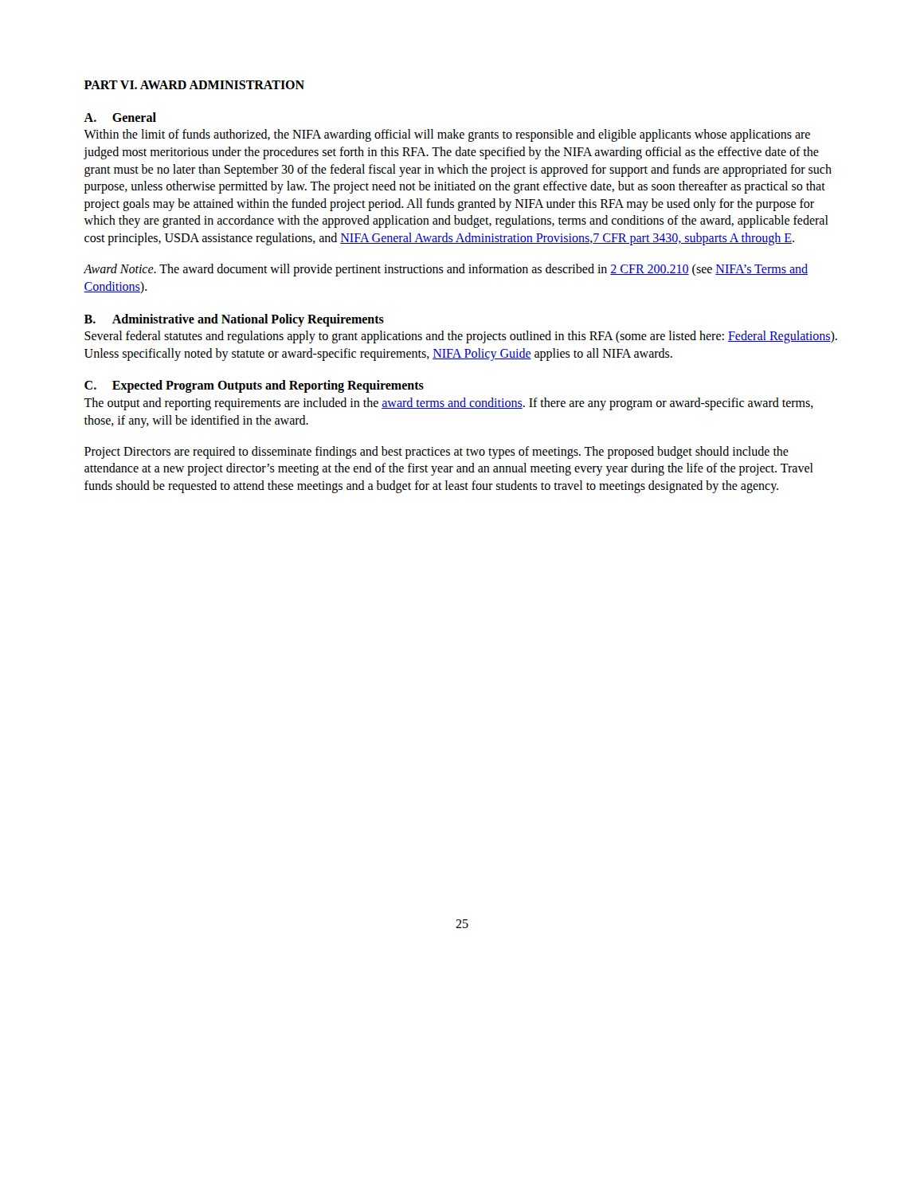PART VI. AWARD ADMINISTRATION
A. General
Within the limit of funds authorized, the NIFA awarding official will make grants to responsible and eligible applicants whose applications are judged most meritorious under the procedures set forth in this RFA. The date specified by the NIFA awarding official as the effective date of the grant must be no later than September 30 of the federal fiscal year in which the project is approved for support and funds are appropriated for such purpose, unless otherwise permitted by law. The project need not be initiated on the grant effective date, but as soon thereafter as practical so that project goals may be attained within the funded project period. All funds granted by NIFA under this RFA may be used only for the purpose for which they are granted in accordance with the approved application and budget, regulations, terms and conditions of the award, applicable federal cost principles, USDA assistance regulations, and NIFA General Awards Administration Provisions,7 CFR part 3430, subparts A through E.
Award Notice. The award document will provide pertinent instructions and information as described in 2 CFR 200.210 (see NIFA’s Terms and Conditions).
B. Administrative and National Policy Requirements
Several federal statutes and regulations apply to grant applications and the projects outlined in this RFA (some are listed here: Federal Regulations). Unless specifically noted by statute or award-specific requirements, NIFA Policy Guide applies to all NIFA awards.
C. Expected Program Outputs and Reporting Requirements
The output and reporting requirements are included in the award terms and conditions. If there are any program or award-specific award terms, those, if any, will be identified in the award.
Project Directors are required to disseminate findings and best practices at two types of meetings. The proposed budget should include the attendance at a new project director’s meeting at the end of the first year and an annual meeting every year during the life of the project. Travel funds should be requested to attend these meetings and a budget for at least four students to travel to meetings designated by the agency.
25